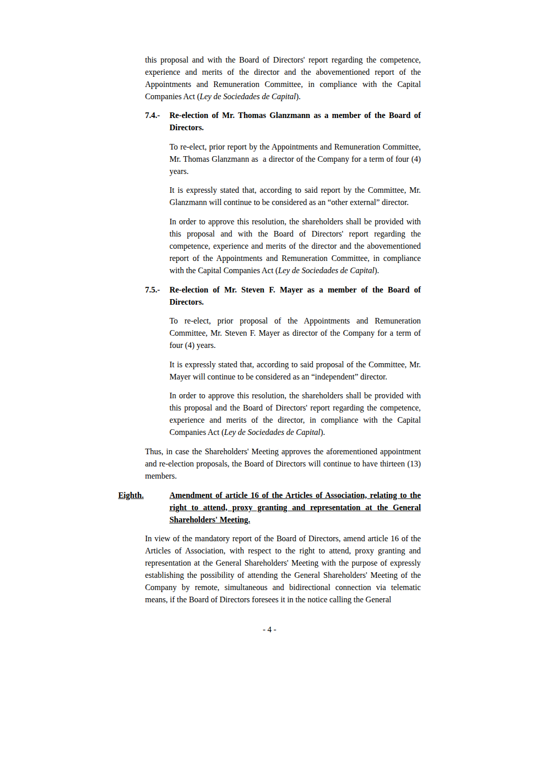this proposal and with the Board of Directors' report regarding the competence, experience and merits of the director and the abovementioned report of the Appointments and Remuneration Committee, in compliance with the Capital Companies Act (Ley de Sociedades de Capital).
7.4.- Re-election of Mr. Thomas Glanzmann as a member of the Board of Directors.
To re-elect, prior report by the Appointments and Remuneration Committee, Mr. Thomas Glanzmann as a director of the Company for a term of four (4) years.
It is expressly stated that, according to said report by the Committee, Mr. Glanzmann will continue to be considered as an “other external” director.
In order to approve this resolution, the shareholders shall be provided with this proposal and with the Board of Directors' report regarding the competence, experience and merits of the director and the abovementioned report of the Appointments and Remuneration Committee, in compliance with the Capital Companies Act (Ley de Sociedades de Capital).
7.5.- Re-election of Mr. Steven F. Mayer as a member of the Board of Directors.
To re-elect, prior proposal of the Appointments and Remuneration Committee, Mr. Steven F. Mayer as director of the Company for a term of four (4) years.
It is expressly stated that, according to said proposal of the Committee, Mr. Mayer will continue to be considered as an “independent” director.
In order to approve this resolution, the shareholders shall be provided with this proposal and the Board of Directors' report regarding the competence, experience and merits of the director, in compliance with the Capital Companies Act (Ley de Sociedades de Capital).
Thus, in case the Shareholders' Meeting approves the aforementioned appointment and re-election proposals, the Board of Directors will continue to have thirteen (13) members.
Eighth. Amendment of article 16 of the Articles of Association, relating to the right to attend, proxy granting and representation at the General Shareholders' Meeting.
In view of the mandatory report of the Board of Directors, amend article 16 of the Articles of Association, with respect to the right to attend, proxy granting and representation at the General Shareholders' Meeting with the purpose of expressly establishing the possibility of attending the General Shareholders' Meeting of the Company by remote, simultaneous and bidirectional connection via telematic means, if the Board of Directors foresees it in the notice calling the General
- 4 -